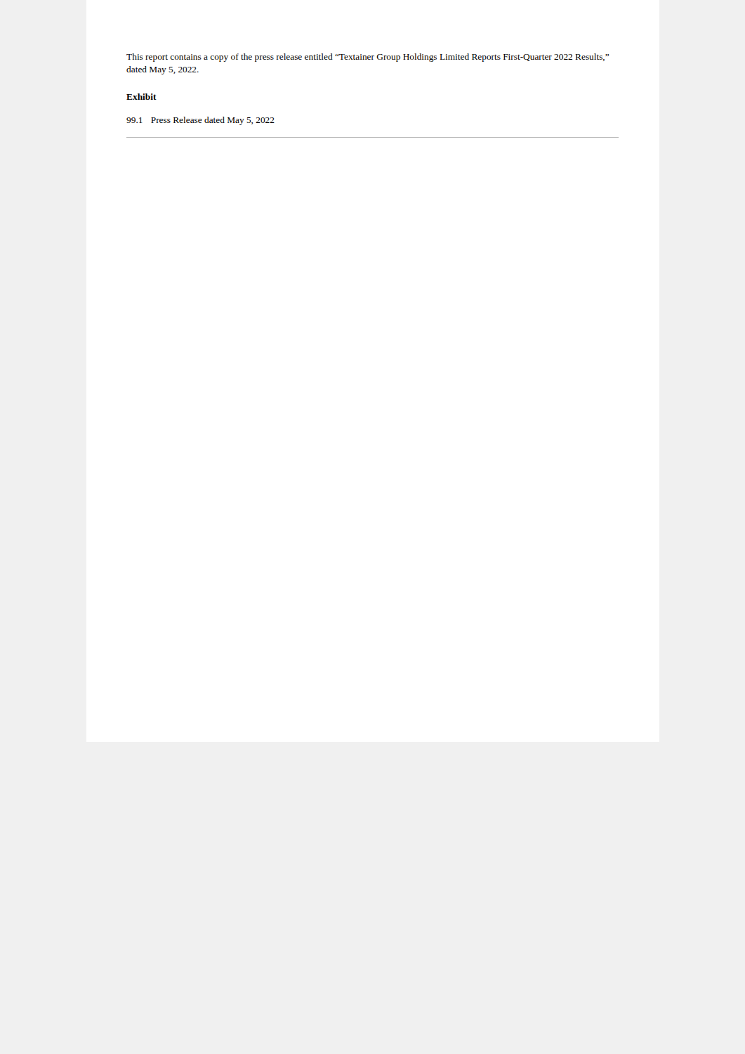This report contains a copy of the press release entitled “Textainer Group Holdings Limited Reports First-Quarter 2022 Results,” dated May 5, 2022.
Exhibit
| 99.1 | Press Release dated May 5, 2022 |